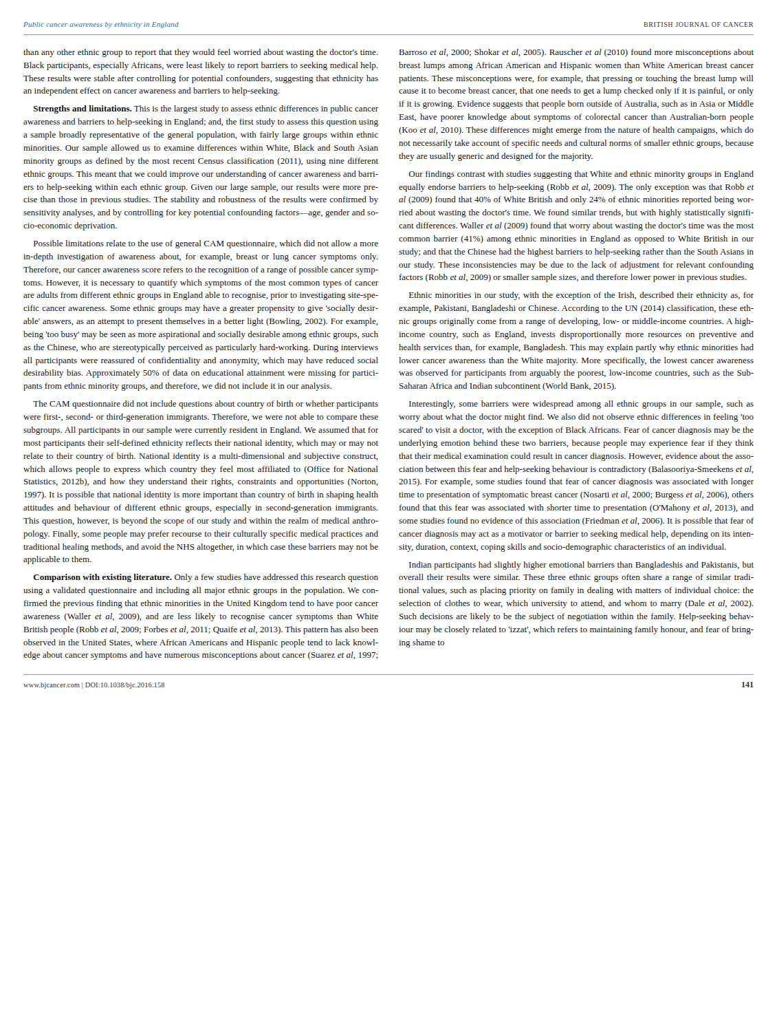Public cancer awareness by ethnicity in England
British Journal of Cancer
than any other ethnic group to report that they would feel worried about wasting the doctor's time. Black participants, especially Africans, were least likely to report barriers to seeking medical help. These results were stable after controlling for potential confounders, suggesting that ethnicity has an independent effect on cancer awareness and barriers to help-seeking.
Strengths and limitations. This is the largest study to assess ethnic differences in public cancer awareness and barriers to help-seeking in England; and, the first study to assess this question using a sample broadly representative of the general population, with fairly large groups within ethnic minorities. Our sample allowed us to examine differences within White, Black and South Asian minority groups as defined by the most recent Census classification (2011), using nine different ethnic groups. This meant that we could improve our understanding of cancer awareness and barriers to help-seeking within each ethnic group. Given our large sample, our results were more precise than those in previous studies. The stability and robustness of the results were confirmed by sensitivity analyses, and by controlling for key potential confounding factors—age, gender and socio-economic deprivation.
Possible limitations relate to the use of general CAM questionnaire, which did not allow a more in-depth investigation of awareness about, for example, breast or lung cancer symptoms only. Therefore, our cancer awareness score refers to the recognition of a range of possible cancer symptoms. However, it is necessary to quantify which symptoms of the most common types of cancer are adults from different ethnic groups in England able to recognise, prior to investigating site-specific cancer awareness. Some ethnic groups may have a greater propensity to give 'socially desirable' answers, as an attempt to present themselves in a better light (Bowling, 2002). For example, being 'too busy' may be seen as more aspirational and socially desirable among ethnic groups, such as the Chinese, who are stereotypically perceived as particularly hard-working. During interviews all participants were reassured of confidentiality and anonymity, which may have reduced social desirability bias. Approximately 50% of data on educational attainment were missing for participants from ethnic minority groups, and therefore, we did not include it in our analysis.
The CAM questionnaire did not include questions about country of birth or whether participants were first-, second- or third-generation immigrants. Therefore, we were not able to compare these subgroups. All participants in our sample were currently resident in England. We assumed that for most participants their self-defined ethnicity reflects their national identity, which may or may not relate to their country of birth. National identity is a multi-dimensional and subjective construct, which allows people to express which country they feel most affiliated to (Office for National Statistics, 2012b), and how they understand their rights, constraints and opportunities (Norton, 1997). It is possible that national identity is more important than country of birth in shaping health attitudes and behaviour of different ethnic groups, especially in second-generation immigrants. This question, however, is beyond the scope of our study and within the realm of medical anthropology. Finally, some people may prefer recourse to their culturally specific medical practices and traditional healing methods, and avoid the NHS altogether, in which case these barriers may not be applicable to them.
Comparison with existing literature. Only a few studies have addressed this research question using a validated questionnaire and including all major ethnic groups in the population. We confirmed the previous finding that ethnic minorities in the United Kingdom tend to have poor cancer awareness (Waller et al, 2009), and are less likely to recognise cancer symptoms than White British people (Robb et al, 2009; Forbes et al, 2011; Quaife et al, 2013). This pattern has also been observed in the United States, where African Americans and Hispanic people tend to lack knowledge about cancer symptoms and have numerous misconceptions about cancer (Suarez et al, 1997; Barroso et al, 2000; Shokar et al, 2005). Rauscher et al (2010) found more misconceptions about breast lumps among African American and Hispanic women than White American breast cancer patients. These misconceptions were, for example, that pressing or touching the breast lump will cause it to become breast cancer, that one needs to get a lump checked only if it is painful, or only if it is growing. Evidence suggests that people born outside of Australia, such as in Asia or Middle East, have poorer knowledge about symptoms of colorectal cancer than Australian-born people (Koo et al, 2010). These differences might emerge from the nature of health campaigns, which do not necessarily take account of specific needs and cultural norms of smaller ethnic groups, because they are usually generic and designed for the majority.
Our findings contrast with studies suggesting that White and ethnic minority groups in England equally endorse barriers to help-seeking (Robb et al, 2009). The only exception was that Robb et al (2009) found that 40% of White British and only 24% of ethnic minorities reported being worried about wasting the doctor's time. We found similar trends, but with highly statistically significant differences. Waller et al (2009) found that worry about wasting the doctor's time was the most common barrier (41%) among ethnic minorities in England as opposed to White British in our study; and that the Chinese had the highest barriers to help-seeking rather than the South Asians in our study. These inconsistencies may be due to the lack of adjustment for relevant confounding factors (Robb et al, 2009) or smaller sample sizes, and therefore lower power in previous studies.
Ethnic minorities in our study, with the exception of the Irish, described their ethnicity as, for example, Pakistani, Bangladeshi or Chinese. According to the UN (2014) classification, these ethnic groups originally come from a range of developing, low- or middle-income countries. A high-income country, such as England, invests disproportionally more resources on preventive and health services than, for example, Bangladesh. This may explain partly why ethnic minorities had lower cancer awareness than the White majority. More specifically, the lowest cancer awareness was observed for participants from arguably the poorest, low-income countries, such as the Sub-Saharan Africa and Indian subcontinent (World Bank, 2015).
Interestingly, some barriers were widespread among all ethnic groups in our sample, such as worry about what the doctor might find. We also did not observe ethnic differences in feeling 'too scared' to visit a doctor, with the exception of Black Africans. Fear of cancer diagnosis may be the underlying emotion behind these two barriers, because people may experience fear if they think that their medical examination could result in cancer diagnosis. However, evidence about the association between this fear and help-seeking behaviour is contradictory (Balasooriya-Smeekens et al, 2015). For example, some studies found that fear of cancer diagnosis was associated with longer time to presentation of symptomatic breast cancer (Nosarti et al, 2000; Burgess et al, 2006), others found that this fear was associated with shorter time to presentation (O'Mahony et al, 2013), and some studies found no evidence of this association (Friedman et al, 2006). It is possible that fear of cancer diagnosis may act as a motivator or barrier to seeking medical help, depending on its intensity, duration, context, coping skills and socio-demographic characteristics of an individual.
Indian participants had slightly higher emotional barriers than Bangladeshis and Pakistanis, but overall their results were similar. These three ethnic groups often share a range of similar traditional values, such as placing priority on family in dealing with matters of individual choice: the selection of clothes to wear, which university to attend, and whom to marry (Dale et al, 2002). Such decisions are likely to be the subject of negotiation within the family. Help-seeking behaviour may be closely related to 'izzat', which refers to maintaining family honour, and fear of bringing shame to
www.bjcancer.com | DOI:10.1038/bjc.2016.158
141